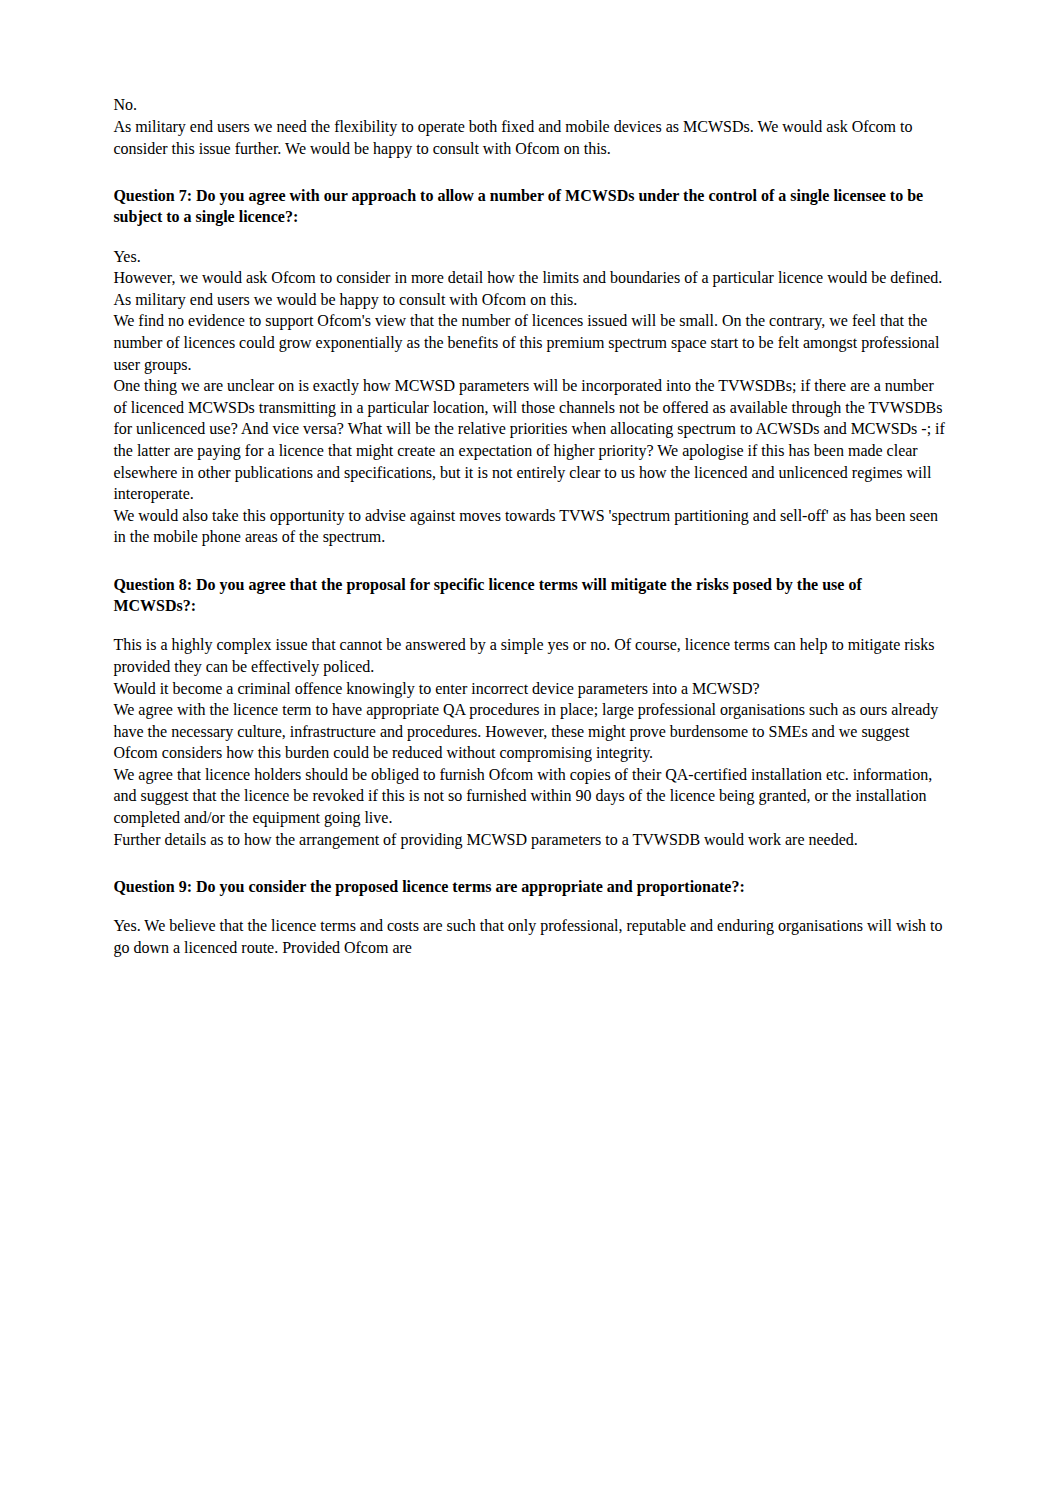No.
As military end users we need the flexibility to operate both fixed and mobile devices as MCWSDs. We would ask Ofcom to consider this issue further. We would be happy to consult with Ofcom on this.
Question 7: Do you agree with our approach to allow a number of MCWSDs under the control of a single licensee to be subject to a single licence?:
Yes.
However, we would ask Ofcom to consider in more detail how the limits and boundaries of a particular licence would be defined. As military end users we would be happy to consult with Ofcom on this.
We find no evidence to support Ofcom's view that the number of licences issued will be small. On the contrary, we feel that the number of licences could grow exponentially as the benefits of this premium spectrum space start to be felt amongst professional user groups.
One thing we are unclear on is exactly how MCWSD parameters will be incorporated into the TVWSDBs; if there are a number of licenced MCWSDs transmitting in a particular location, will those channels not be offered as available through the TVWSDBs for unlicenced use? And vice versa? What will be the relative priorities when allocating spectrum to ACWSDs and MCWSDs -; if the latter are paying for a licence that might create an expectation of higher priority? We apologise if this has been made clear elsewhere in other publications and specifications, but it is not entirely clear to us how the licenced and unlicenced regimes will interoperate.
We would also take this opportunity to advise against moves towards TVWS 'spectrum partitioning and sell-off' as has been seen in the mobile phone areas of the spectrum.
Question 8: Do you agree that the proposal for specific licence terms will mitigate the risks posed by the use of MCWSDs?:
This is a highly complex issue that cannot be answered by a simple yes or no. Of course, licence terms can help to mitigate risks provided they can be effectively policed.
Would it become a criminal offence knowingly to enter incorrect device parameters into a MCWSD?
We agree with the licence term to have appropriate QA procedures in place; large professional organisations such as ours already have the necessary culture, infrastructure and procedures. However, these might prove burdensome to SMEs and we suggest Ofcom considers how this burden could be reduced without compromising integrity.
We agree that licence holders should be obliged to furnish Ofcom with copies of their QA-certified installation etc. information, and suggest that the licence be revoked if this is not so furnished within 90 days of the licence being granted, or the installation completed and/or the equipment going live.
Further details as to how the arrangement of providing MCWSD parameters to a TVWSDB would work are needed.
Question 9: Do you consider the proposed licence terms are appropriate and proportionate?:
Yes. We believe that the licence terms and costs are such that only professional, reputable and enduring organisations will wish to go down a licenced route. Provided Ofcom are